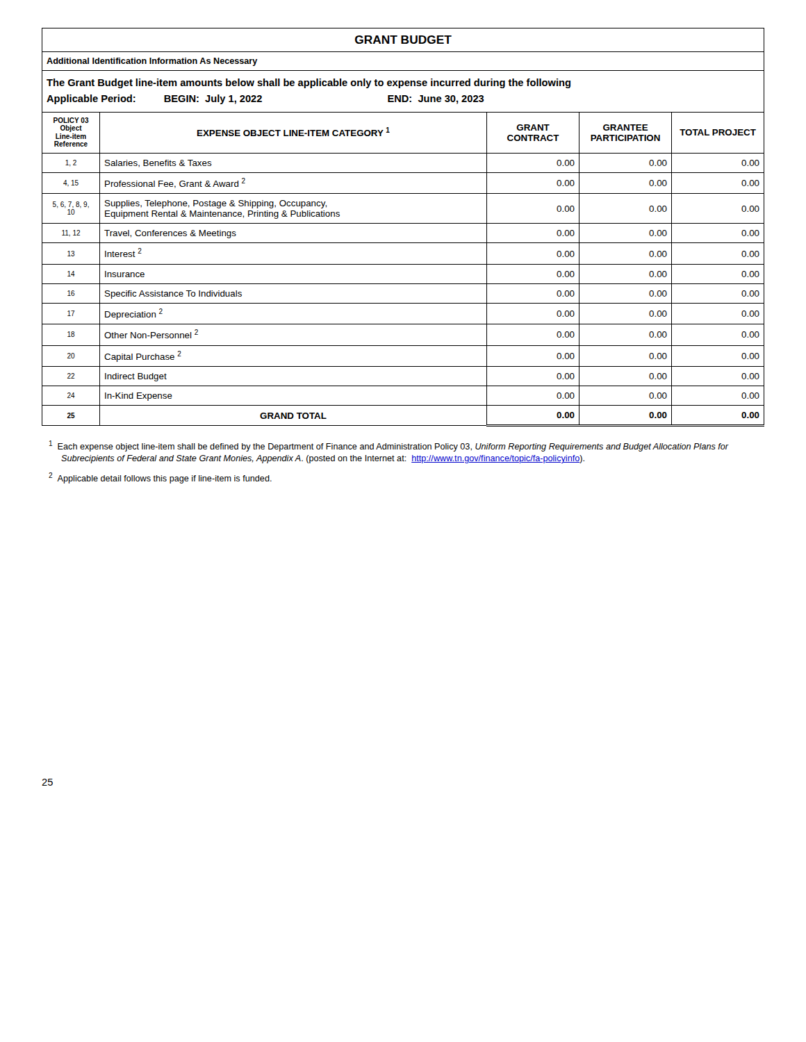| GRANT BUDGET |
| Additional Identification Information As Necessary |
| The Grant Budget line-item amounts below shall be applicable only to expense incurred during the following Applicable Period: BEGIN: July 1, 2022 END: June 30, 2023 |
| POLICY 03 Object Line-item Reference | EXPENSE OBJECT LINE-ITEM CATEGORY 1 | GRANT CONTRACT | GRANTEE PARTICIPATION | TOTAL PROJECT |
| 1, 2 | Salaries, Benefits & Taxes | 0.00 | 0.00 | 0.00 |
| 4, 15 | Professional Fee, Grant & Award 2 | 0.00 | 0.00 | 0.00 |
| 5, 6, 7, 8, 9, 10 | Supplies, Telephone, Postage & Shipping, Occupancy, Equipment Rental & Maintenance, Printing & Publications | 0.00 | 0.00 | 0.00 |
| 11, 12 | Travel, Conferences & Meetings | 0.00 | 0.00 | 0.00 |
| 13 | Interest 2 | 0.00 | 0.00 | 0.00 |
| 14 | Insurance | 0.00 | 0.00 | 0.00 |
| 16 | Specific Assistance To Individuals | 0.00 | 0.00 | 0.00 |
| 17 | Depreciation 2 | 0.00 | 0.00 | 0.00 |
| 18 | Other Non-Personnel 2 | 0.00 | 0.00 | 0.00 |
| 20 | Capital Purchase 2 | 0.00 | 0.00 | 0.00 |
| 22 | Indirect Budget | 0.00 | 0.00 | 0.00 |
| 24 | In-Kind Expense | 0.00 | 0.00 | 0.00 |
| 25 | GRAND TOTAL | 0.00 | 0.00 | 0.00 |
1 Each expense object line-item shall be defined by the Department of Finance and Administration Policy 03, Uniform Reporting Requirements and Budget Allocation Plans for Subrecipients of Federal and State Grant Monies, Appendix A. (posted on the Internet at: http://www.tn.gov/finance/topic/fa-policyinfo).
2 Applicable detail follows this page if line-item is funded.
25